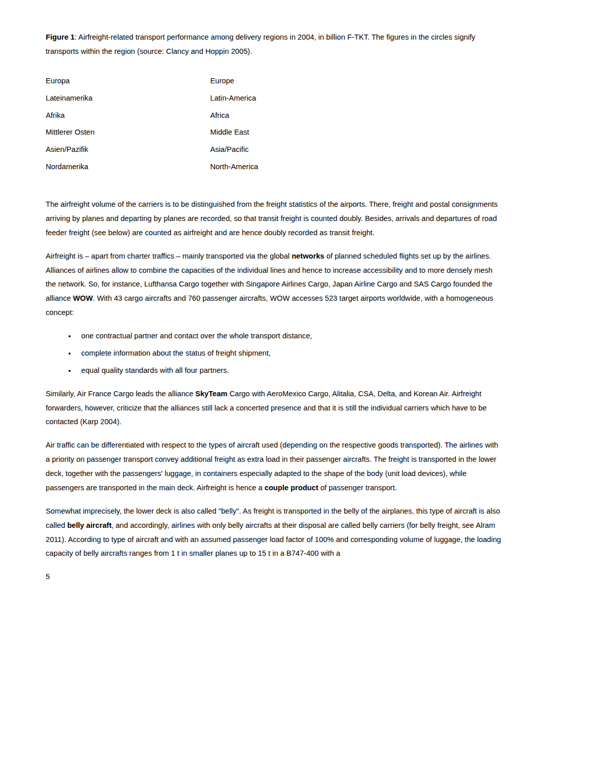Figure 1: Airfreight-related transport performance among delivery regions in 2004, in billion F-TKT. The figures in the circles signify transports within the region (source: Clancy and Hoppin 2005).
| Europa | Europe |
| Lateinamerika | Latin-America |
| Afrika | Africa |
| Mittlerer Osten | Middle East |
| Asien/Pazifik | Asia/Pacific |
| Nordamerika | North-America |
The airfreight volume of the carriers is to be distinguished from the freight statistics of the airports. There, freight and postal consignments arriving by planes and departing by planes are recorded, so that transit freight is counted doubly. Besides, arrivals and departures of road feeder freight (see below) are counted as airfreight and are hence doubly recorded as transit freight.
Airfreight is – apart from charter traffics – mainly transported via the global networks of planned scheduled flights set up by the airlines. Alliances of airlines allow to combine the capacities of the individual lines and hence to increase accessibility and to more densely mesh the network. So, for instance, Lufthansa Cargo together with Singapore Airlines Cargo, Japan Airline Cargo and SAS Cargo founded the alliance WOW. With 43 cargo aircrafts and 760 passenger aircrafts, WOW accesses 523 target airports worldwide, with a homogeneous concept:
one contractual partner and contact over the whole transport distance,
complete information about the status of freight shipment,
equal quality standards with all four partners.
Similarly, Air France Cargo leads the alliance SkyTeam Cargo with AeroMexico Cargo, Alitalia, CSA, Delta, and Korean Air. Airfreight forwarders, however, criticize that the alliances still lack a concerted presence and that it is still the individual carriers which have to be contacted (Karp 2004).
Air traffic can be differentiated with respect to the types of aircraft used (depending on the respective goods transported). The airlines with a priority on passenger transport convey additional freight as extra load in their passenger aircrafts. The freight is transported in the lower deck, together with the passengers' luggage, in containers especially adapted to the shape of the body (unit load devices), while passengers are transported in the main deck. Airfreight is hence a couple product of passenger transport.
Somewhat imprecisely, the lower deck is also called "belly". As freight is transported in the belly of the airplanes, this type of aircraft is also called belly aircraft, and accordingly, airlines with only belly aircrafts at their disposal are called belly carriers (for belly freight, see Alram 2011). According to type of aircraft and with an assumed passenger load factor of 100% and corresponding volume of luggage, the loading capacity of belly aircrafts ranges from 1 t in smaller planes up to 15 t in a B747-400 with a
5